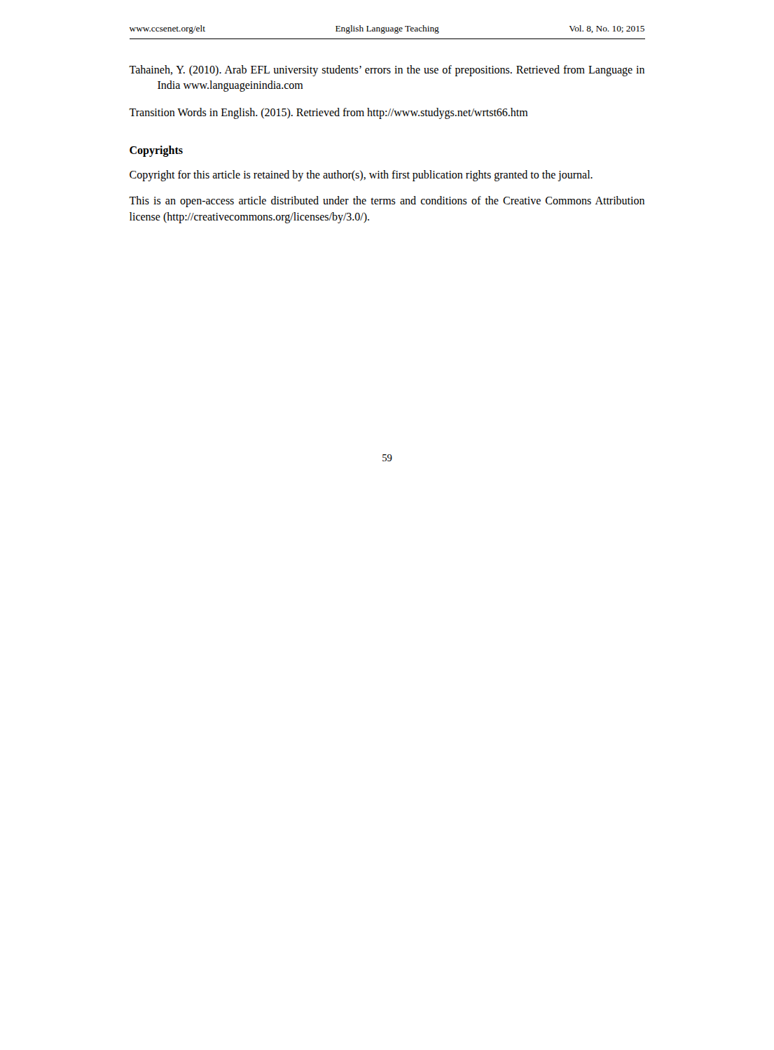www.ccsenet.org/elt
English Language Teaching
Vol. 8, No. 10; 2015
Tahaineh, Y. (2010). Arab EFL university students’ errors in the use of prepositions. Retrieved from Language in India www.languageinindia.com
Transition Words in English. (2015). Retrieved from http://www.studygs.net/wrtst66.htm
Copyrights
Copyright for this article is retained by the author(s), with first publication rights granted to the journal.
This is an open-access article distributed under the terms and conditions of the Creative Commons Attribution license (http://creativecommons.org/licenses/by/3.0/).
59